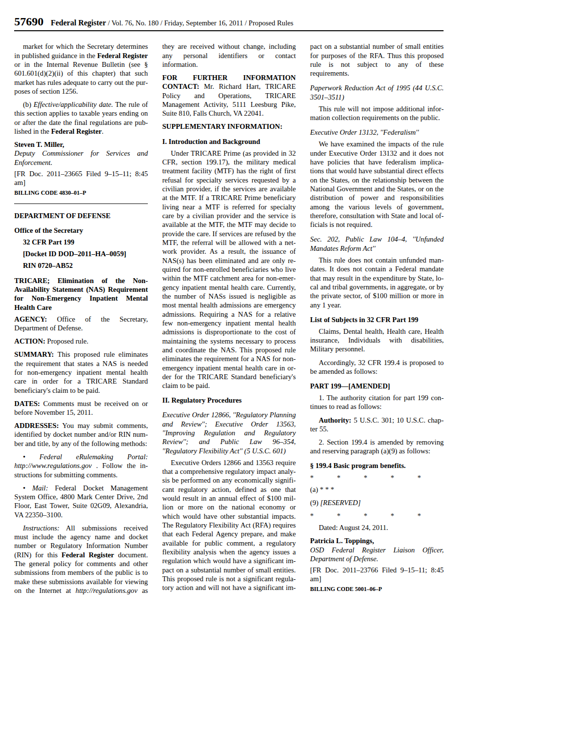57690 Federal Register / Vol. 76, No. 180 / Friday, September 16, 2011 / Proposed Rules
market for which the Secretary determines in published guidance in the Federal Register or in the Internal Revenue Bulletin (see § 601.601(d)(2)(ii) of this chapter) that such market has rules adequate to carry out the purposes of section 1256.
(b) Effective/applicability date. The rule of this section applies to taxable years ending on or after the date the final regulations are published in the Federal Register.
Steven T. Miller,
Deputy Commissioner for Services and Enforcement.
[FR Doc. 2011–23665 Filed 9–15–11; 8:45 am]
BILLING CODE 4830–01–P
DEPARTMENT OF DEFENSE
Office of the Secretary
32 CFR Part 199
[Docket ID DOD–2011–HA–0059]
RIN 0720–AB52
TRICARE; Elimination of the Non-Availability Statement (NAS) Requirement for Non-Emergency Inpatient Mental Health Care
AGENCY: Office of the Secretary, Department of Defense.
ACTION: Proposed rule.
SUMMARY: This proposed rule eliminates the requirement that states a NAS is needed for non-emergency inpatient mental health care in order for a TRICARE Standard beneficiary's claim to be paid.
DATES: Comments must be received on or before November 15, 2011.
ADDRESSES: You may submit comments, identified by docket number and/or RIN number and title, by any of the following methods:
• Federal eRulemaking Portal: http://www.regulations.gov . Follow the instructions for submitting comments.
• Mail: Federal Docket Management System Office, 4800 Mark Center Drive, 2nd Floor, East Tower, Suite 02G09, Alexandria, VA 22350–3100.
Instructions: All submissions received must include the agency name and docket number or Regulatory Information Number (RIN) for this Federal Register document. The general policy for comments and other submissions from members of the public is to make these submissions available for viewing on the Internet at http://regulations.gov as they are received without change, including any personal identifiers or contact information.
FOR FURTHER INFORMATION CONTACT: Mr. Richard Hart, TRICARE Policy and Operations, TRICARE Management Activity, 5111 Leesburg Pike, Suite 810, Falls Church, VA 22041.
SUPPLEMENTARY INFORMATION:
I. Introduction and Background
Under TRICARE Prime (as provided in 32 CFR, section 199.17), the military medical treatment facility (MTF) has the right of first refusal for specialty services requested by a civilian provider, if the services are available at the MTF. If a TRICARE Prime beneficiary living near a MTF is referred for specialty care by a civilian provider and the service is available at the MTF, the MTF may decide to provide the care. If services are refused by the MTF, the referral will be allowed with a network provider. As a result, the issuance of NAS(s) has been eliminated and are only required for non-enrolled beneficiaries who live within the MTF catchment area for non-emergency inpatient mental health care. Currently, the number of NASs issued is negligible as most mental health admissions are emergency admissions. Requiring a NAS for a relative few non-emergency inpatient mental health admissions is disproportionate to the cost of maintaining the systems necessary to process and coordinate the NAS. This proposed rule eliminates the requirement for a NAS for non-emergency inpatient mental health care in order for the TRICARE Standard beneficiary's claim to be paid.
II. Regulatory Procedures
Executive Order 12866, ''Regulatory Planning and Review''; Executive Order 13563, ''Improving Regulation and Regulatory Review''; and Public Law 96–354, ''Regulatory Flexibility Act'' (5 U.S.C. 601)
Executive Orders 12866 and 13563 require that a comprehensive regulatory impact analysis be performed on any economically significant regulatory action, defined as one that would result in an annual effect of $100 million or more on the national economy or which would have other substantial impacts. The Regulatory Flexibility Act (RFA) requires that each Federal Agency prepare, and make available for public comment, a regulatory flexibility analysis when the agency issues a regulation which would have a significant impact on a substantial number of small entities. This proposed rule is not a significant regulatory action and will not have a significant impact on a substantial number of small entities for purposes of the RFA. Thus this proposed rule is not subject to any of these requirements.
Paperwork Reduction Act of 1995 (44 U.S.C. 3501–3511)
This rule will not impose additional information collection requirements on the public.
Executive Order 13132, ''Federalism''
We have examined the impacts of the rule under Executive Order 13132 and it does not have policies that have federalism implications that would have substantial direct effects on the States, on the relationship between the National Government and the States, or on the distribution of power and responsibilities among the various levels of government, therefore, consultation with State and local officials is not required.
Sec. 202, Public Law 104–4, ''Unfunded Mandates Reform Act''
This rule does not contain unfunded mandates. It does not contain a Federal mandate that may result in the expenditure by State, local and tribal governments, in aggregate, or by the private sector, of $100 million or more in any 1 year.
List of Subjects in 32 CFR Part 199
Claims, Dental health, Health care, Health insurance, Individuals with disabilities, Military personnel.
Accordingly, 32 CFR 199.4 is proposed to be amended as follows:
PART 199—[AMENDED]
1. The authority citation for part 199 continues to read as follows:
Authority: 5 U.S.C. 301; 10 U.S.C. chapter 55.
2. Section 199.4 is amended by removing and reserving paragraph (a)(9) as follows:
§ 199.4 Basic program benefits.
* * * * *
(a) * * *
(9) [RESERVED]
* * * * *
Dated: August 24, 2011.
Patricia L. Toppings,
OSD Federal Register Liaison Officer, Department of Defense.
[FR Doc. 2011–23766 Filed 9–15–11; 8:45 am]
BILLING CODE 5001–06–P